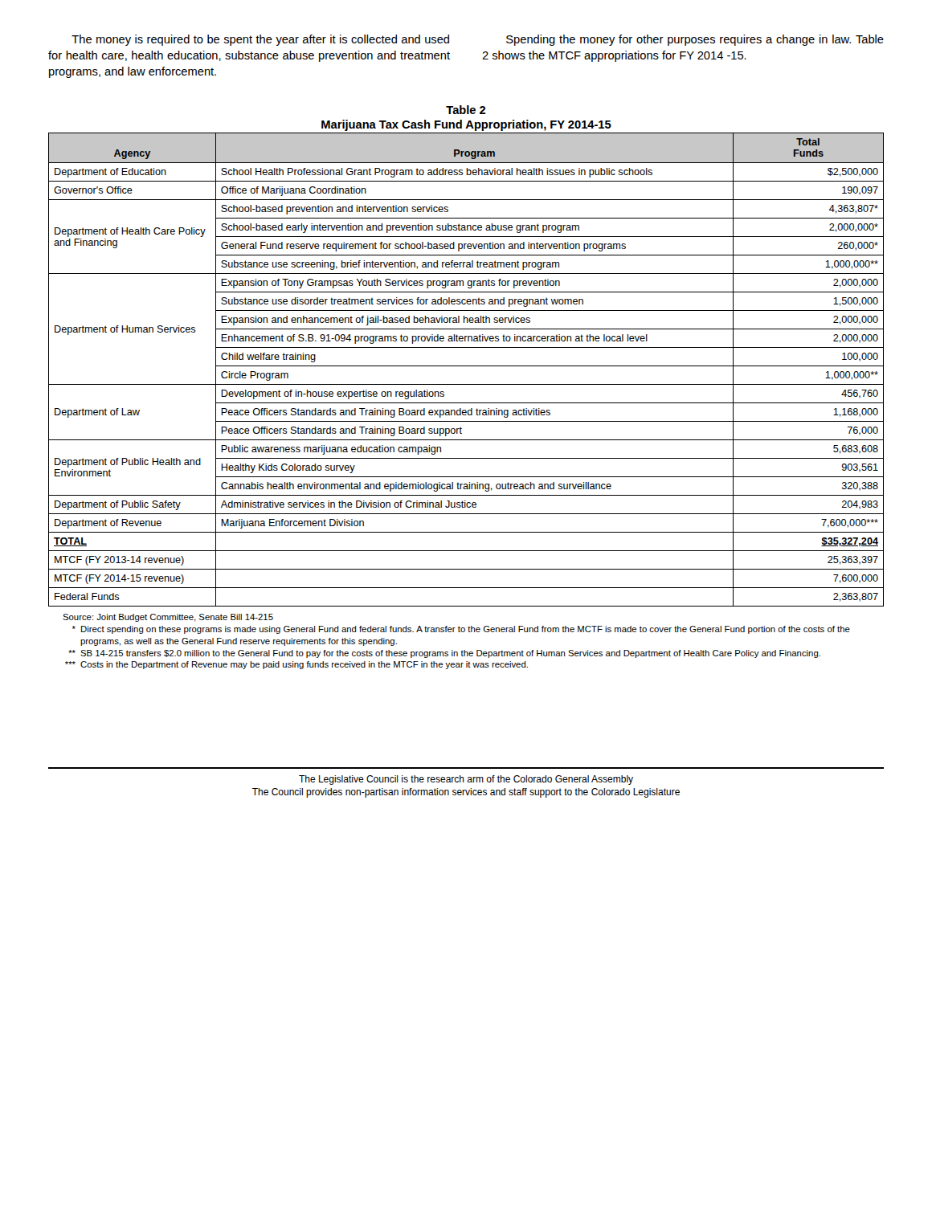The money is required to be spent the year after it is collected and used for health care, health education, substance abuse prevention and treatment programs, and law enforcement.
Spending the money for other purposes requires a change in law. Table 2 shows the MTCF appropriations for FY 2014 -15.
Table 2
Marijuana Tax Cash Fund Appropriation, FY 2014-15
| Agency | Program | Total Funds |
| --- | --- | --- |
| Department of Education | School Health Professional Grant Program to address behavioral health issues in public schools | $2,500,000 |
| Governor's Office | Office of Marijuana Coordination | 190,097 |
| Department of Health Care Policy and Financing | School-based prevention and intervention services | 4,363,807* |
| School-based early intervention and prevention substance abuse grant program | 2,000,000* |
| General Fund reserve requirement for school-based prevention and intervention programs | 260,000* |
| Substance use screening, brief intervention, and referral treatment program | 1,000,000** |
| Department of Human Services | Expansion of Tony Grampsas Youth Services program grants for prevention | 2,000,000 |
| Substance use disorder treatment services for adolescents and pregnant women | 1,500,000 |
| Expansion and enhancement of jail-based behavioral health services | 2,000,000 |
| Enhancement of S.B. 91-094 programs to provide alternatives to incarceration at the local level | 2,000,000 |
| Child welfare training | 100,000 |
| Circle Program | 1,000,000** |
| Department of Law | Development of in-house expertise on regulations | 456,760 |
| Peace Officers Standards and Training Board expanded training activities | 1,168,000 |
| Peace Officers Standards and Training Board support | 76,000 |
| Department of Public Health and Environment | Public awareness marijuana education campaign | 5,683,608 |
| Healthy Kids Colorado survey | 903,561 |
| Cannabis health environmental and epidemiological training, outreach and surveillance | 320,388 |
| Department of Public Safety | Administrative services in the Division of Criminal Justice | 204,983 |
| Department of Revenue | Marijuana Enforcement Division | 7,600,000*** |
| TOTAL | | $35,327,204 |
| MTCF (FY 2013-14 revenue) | | 25,363,397 |
| MTCF (FY 2014-15 revenue) | | 7,600,000 |
| Federal Funds | | 2,363,807 |
Source: Joint Budget Committee, Senate Bill 14-215
*
Direct spending on these programs is made using General Fund and federal funds. A transfer to the General Fund from the MCTF is made to cover the General Fund portion of the costs of the programs, as well as the General Fund reserve requirements for this spending.
**
SB 14-215 transfers $2.0 million to the General Fund to pay for the costs of these programs in the Department of Human Services and Department of Health Care Policy and Financing.
***
Costs in the Department of Revenue may be paid using funds received in the MTCF in the year it was received.
The Legislative Council is the research arm of the Colorado General Assembly
The Council provides non-partisan information services and staff support to the Colorado Legislature